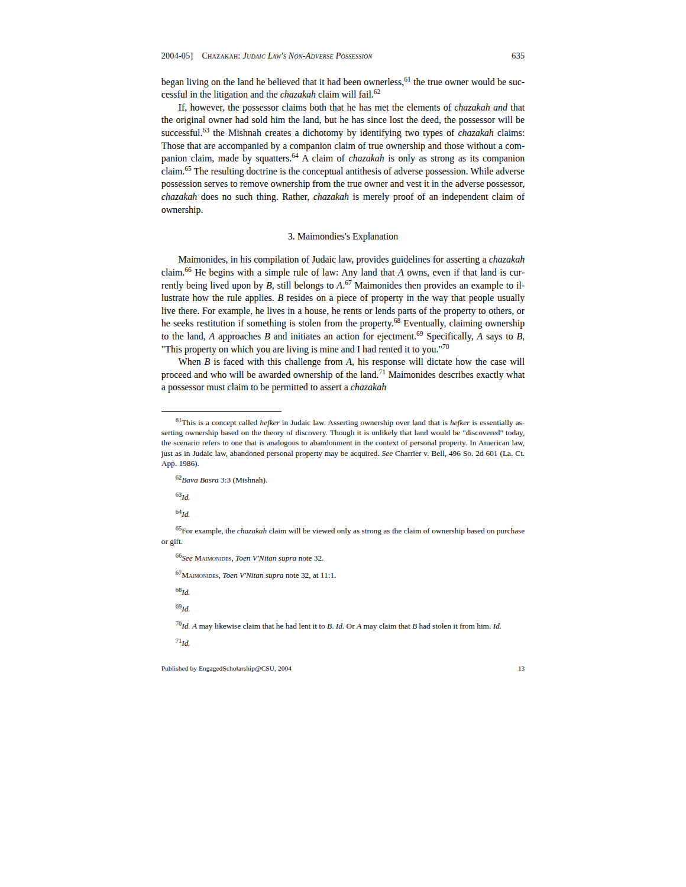2004-05] Chazakah: Judaic Law's Non-Adverse Possession 635
began living on the land he believed that it had been ownerless,61 the true owner would be successful in the litigation and the chazakah claim will fail.62
If, however, the possessor claims both that he has met the elements of chazakah and that the original owner had sold him the land, but he has since lost the deed, the possessor will be successful.63 the Mishnah creates a dichotomy by identifying two types of chazakah claims: Those that are accompanied by a companion claim of true ownership and those without a companion claim, made by squatters.64 A claim of chazakah is only as strong as its companion claim.65 The resulting doctrine is the conceptual antithesis of adverse possession. While adverse possession serves to remove ownership from the true owner and vest it in the adverse possessor, chazakah does no such thing. Rather, chazakah is merely proof of an independent claim of ownership.
3. Maimondies's Explanation
Maimonides, in his compilation of Judaic law, provides guidelines for asserting a chazakah claim.66 He begins with a simple rule of law: Any land that A owns, even if that land is currently being lived upon by B, still belongs to A.67 Maimonides then provides an example to illustrate how the rule applies. B resides on a piece of property in the way that people usually live there. For example, he lives in a house, he rents or lends parts of the property to others, or he seeks restitution if something is stolen from the property.68 Eventually, claiming ownership to the land, A approaches B and initiates an action for ejectment.69 Specifically, A says to B, "This property on which you are living is mine and I had rented it to you."70
When B is faced with this challenge from A, his response will dictate how the case will proceed and who will be awarded ownership of the land.71 Maimonides describes exactly what a possessor must claim to be permitted to assert a chazakah
61 This is a concept called hefker in Judaic law. Asserting ownership over land that is hefker is essentially asserting ownership based on the theory of discovery. Though it is unlikely that land would be "discovered" today, the scenario refers to one that is analogous to abandonment in the context of personal property. In American law, just as in Judaic law, abandoned personal property may be acquired. See Charrier v. Bell, 496 So. 2d 601 (La. Ct. App. 1986).
62 Bava Basra 3:3 (Mishnah).
63 Id.
64 Id.
65 For example, the chazakah claim will be viewed only as strong as the claim of ownership based on purchase or gift.
66 See Maimonides, Toen V'Nitan supra note 32.
67 Maimonides, Toen V'Nitan supra note 32, at 11:1.
68 Id.
69 Id.
70 Id. A may likewise claim that he had lent it to B. Id. Or A may claim that B had stolen it from him. Id.
71 Id.
Published by EngagedScholarship@CSU, 2004 13